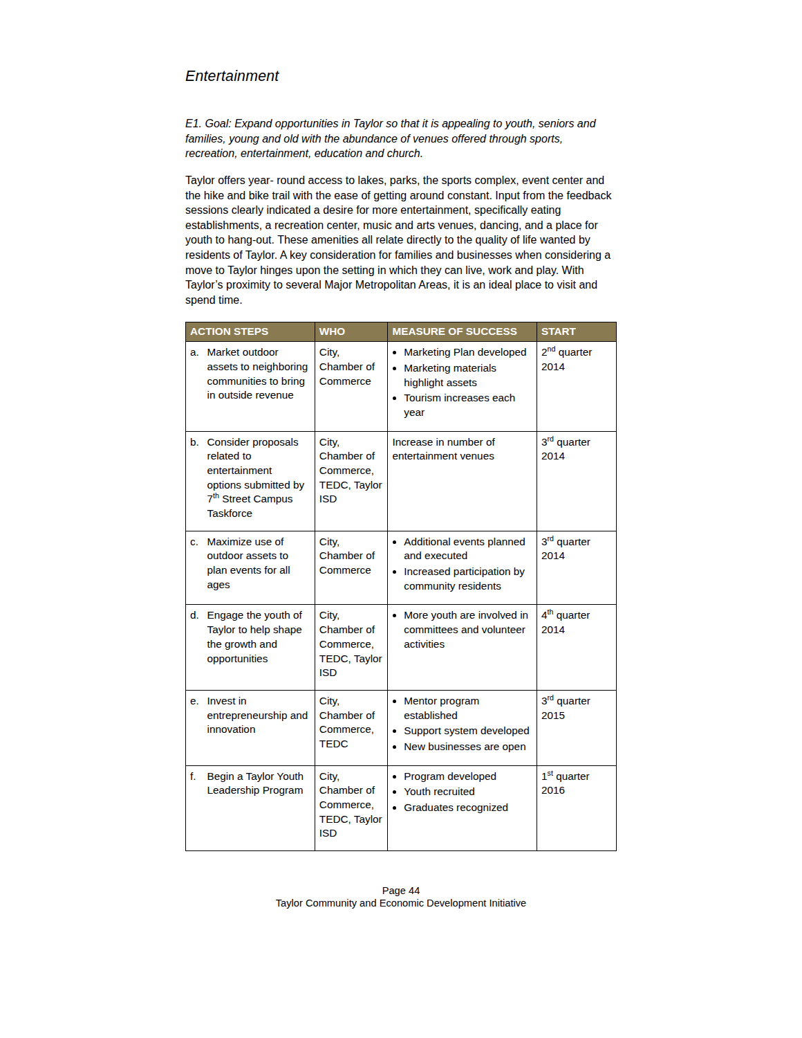Entertainment
E1. Goal: Expand opportunities in Taylor so that it is appealing to youth, seniors and families, young and old with the abundance of venues offered through sports, recreation, entertainment, education and church.
Taylor offers year- round access to lakes, parks, the sports complex, event center and the hike and bike trail with the ease of getting around constant. Input from the feedback sessions clearly indicated a desire for more entertainment, specifically eating establishments, a recreation center, music and arts venues, dancing, and a place for youth to hang-out. These amenities all relate directly to the quality of life wanted by residents of Taylor. A key consideration for families and businesses when considering a move to Taylor hinges upon the setting in which they can live, work and play. With Taylor’s proximity to several Major Metropolitan Areas, it is an ideal place to visit and spend time.
| ACTION STEPS | WHO | MEASURE OF SUCCESS | START |
| --- | --- | --- | --- |
| a. Market outdoor assets to neighboring communities to bring in outside revenue | City, Chamber of Commerce | Marketing Plan developed Marketing materials highlight assets Tourism increases each year | 2 nd quarter 2014 |
| b. Consider proposals related to entertainment options submitted by 7 th Street Campus Taskforce | City, Chamber of Commerce, TEDC, Taylor ISD | Increase in number of entertainment venues | 3 rd quarter 2014 |
| c. Maximize use of outdoor assets to plan events for all ages | City, Chamber of Commerce | Additional events planned and executed Increased participation by community residents | 3 rd quarter 2014 |
| d. Engage the youth of Taylor to help shape the growth and opportunities | City, Chamber of Commerce, TEDC, Taylor ISD | More youth are involved in committees and volunteer activities | 4 th quarter 2014 |
| e. Invest in entrepreneurship and innovation | City, Chamber of Commerce, TEDC | Mentor program established Support system developed New businesses are open | 3 rd quarter 2015 |
| f. Begin a Taylor Youth Leadership Program | City, Chamber of Commerce, TEDC, Taylor ISD | Program developed Youth recruited Graduates recognized | 1 st quarter 2016 |
Page 44
Taylor Community and Economic Development Initiative